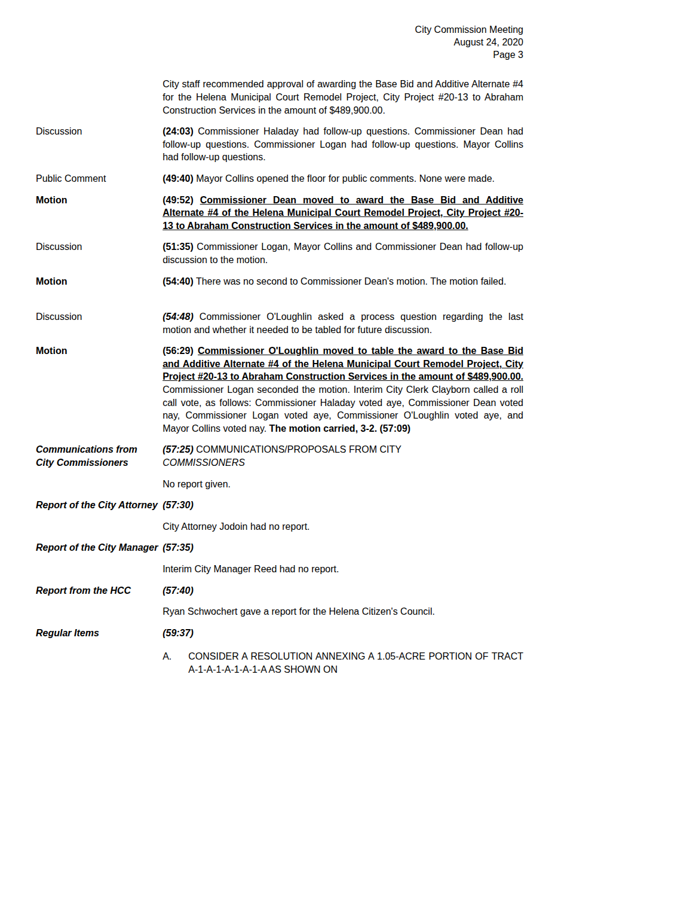City Commission Meeting
August 24, 2020
Page 3
| | City staff recommended approval of awarding the Base Bid and Additive Alternate #4 for the Helena Municipal Court Remodel Project, City Project #20-13 to Abraham Construction Services in the amount of $489,900.00. |
| Discussion | (24:03) Commissioner Haladay had follow-up questions. Commissioner Dean had follow-up questions. Commissioner Logan had follow-up questions. Mayor Collins had follow-up questions. |
| Public Comment | (49:40) Mayor Collins opened the floor for public comments. None were made. |
| Motion | (49:52) Commissioner Dean moved to award the Base Bid and Additive Alternate #4 of the Helena Municipal Court Remodel Project, City Project #20-13 to Abraham Construction Services in the amount of $489,900.00. |
| Discussion | (51:35) Commissioner Logan, Mayor Collins and Commissioner Dean had follow-up discussion to the motion. |
| Motion | (54:40) There was no second to Commissioner Dean's motion. The motion failed. |
| Discussion | (54:48) Commissioner O'Loughlin asked a process question regarding the last motion and whether it needed to be tabled for future discussion. |
| Motion | (56:29) Commissioner O'Loughlin moved to table the award to the Base Bid and Additive Alternate #4 of the Helena Municipal Court Remodel Project, City Project #20-13 to Abraham Construction Services in the amount of $489,900.00. Commissioner Logan seconded the motion. Interim City Clerk Clayborn called a roll call vote, as follows: Commissioner Haladay voted aye, Commissioner Dean voted nay, Commissioner Logan voted aye, Commissioner O'Loughlin voted aye, and Mayor Collins voted nay. The motion carried, 3-2. (57:09) |
| Communications from City Commissioners | (57:25) COMMUNICATIONS/PROPOSALS FROM CITY COMMISSIONERS No report given. |
| Report of the City Attorney | (57:30) City Attorney Jodoin had no report. |
| Report of the City Manager | (57:35) Interim City Manager Reed had no report. |
| Report from the HCC | (57:40) Ryan Schwochert gave a report for the Helena Citizen's Council. |
| Regular Items | (59:37) A. CONSIDER A RESOLUTION ANNEXING A 1.05-ACRE PORTION OF TRACT A-1-A-1-A-1-A-1-A AS SHOWN ON |